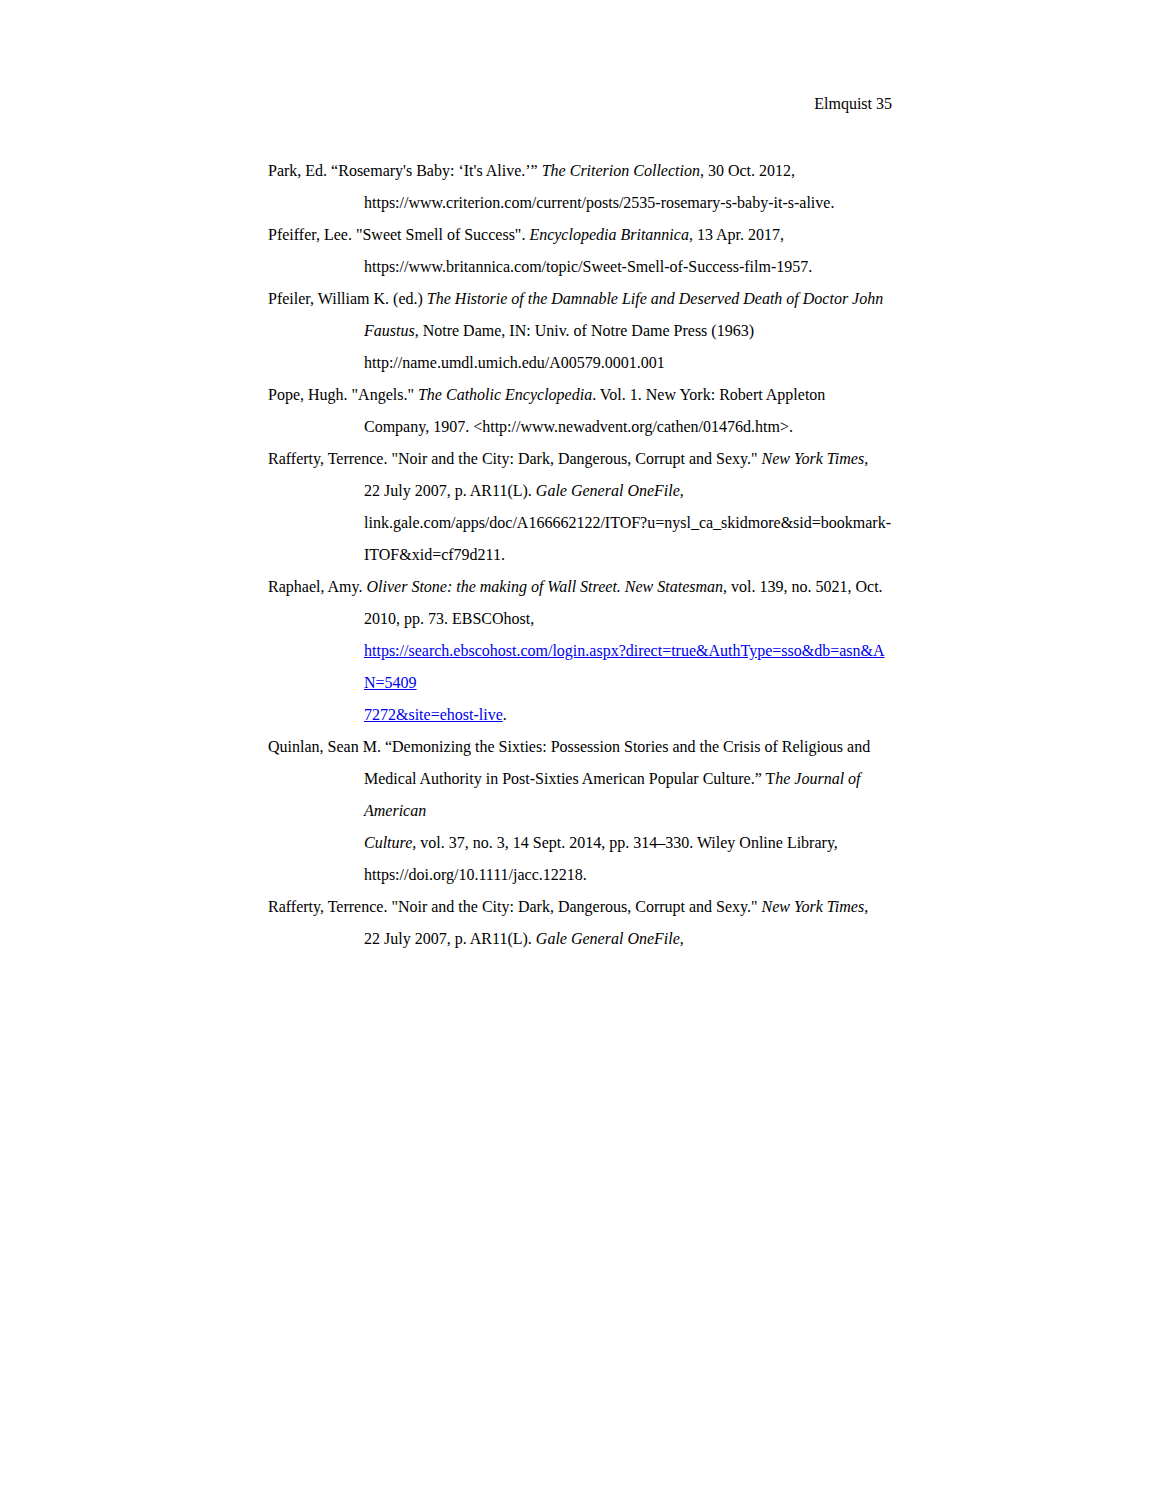Elmquist 35
Park, Ed. “Rosemary's Baby: ‘It's Alive.’” The Criterion Collection, 30 Oct. 2012, https://www.criterion.com/current/posts/2535-rosemary-s-baby-it-s-alive.
Pfeiffer, Lee. "Sweet Smell of Success". Encyclopedia Britannica, 13 Apr. 2017, https://www.britannica.com/topic/Sweet-Smell-of-Success-film-1957.
Pfeiler, William K. (ed.) The Historie of the Damnable Life and Deserved Death of Doctor John Faustus, Notre Dame, IN: Univ. of Notre Dame Press (1963) http://name.umdl.umich.edu/A00579.0001.001
Pope, Hugh. "Angels." The Catholic Encyclopedia. Vol. 1. New York: Robert Appleton Company, 1907. <http://www.newadvent.org/cathen/01476d.htm>.
Rafferty, Terrence. "Noir and the City: Dark, Dangerous, Corrupt and Sexy." New York Times, 22 July 2007, p. AR11(L). Gale General OneFile, link.gale.com/apps/doc/A166662122/ITOF?u=nysl_ca_skidmore&sid=bookmark- ITOF&xid=cf79d211.
Raphael, Amy. Oliver Stone: the making of Wall Street. New Statesman, vol. 139, no. 5021, Oct. 2010, pp. 73. EBSCOhost, https://search.ebscohost.com/login.aspx?direct=true&AuthType=sso&db=asn&AN=5409 7272&site=ehost-live.
Quinlan, Sean M. “Demonizing the Sixties: Possession Stories and the Crisis of Religious and Medical Authority in Post-Sixties American Popular Culture.” The Journal of American Culture, vol. 37, no. 3, 14 Sept. 2014, pp. 314–330. Wiley Online Library, https://doi.org/10.1111/jacc.12218.
Rafferty, Terrence. "Noir and the City: Dark, Dangerous, Corrupt and Sexy." New York Times, 22 July 2007, p. AR11(L). Gale General OneFile,